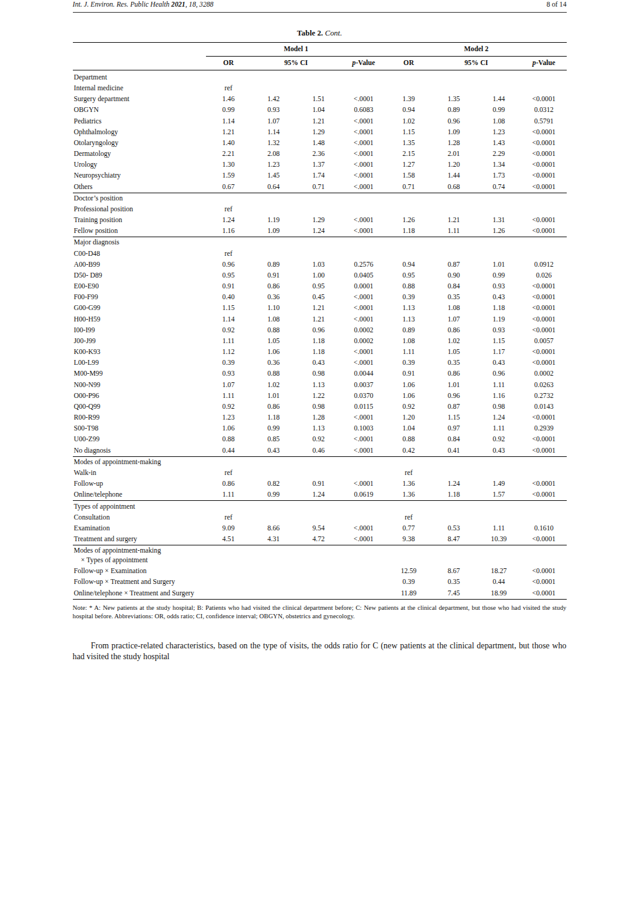Int. J. Environ. Res. Public Health 2021, 18, 3288 8 of 14
Table 2. Cont.
| | Model 1 | Model 2 |
| --- | --- | --- |
| OR | 95% CI | p -Value | OR | 95% CI | p -Value |
| Department |
| Internal medicine | ref | | | | | | | |
| Surgery department | 1.46 | 1.42 | 1.51 | <.0001 | 1.39 | 1.35 | 1.44 | <0.0001 |
| OBGYN | 0.99 | 0.93 | 1.04 | 0.6083 | 0.94 | 0.89 | 0.99 | 0.0312 |
| Pediatrics | 1.14 | 1.07 | 1.21 | <.0001 | 1.02 | 0.96 | 1.08 | 0.5791 |
| Ophthalmology | 1.21 | 1.14 | 1.29 | <.0001 | 1.15 | 1.09 | 1.23 | <0.0001 |
| Otolaryngology | 1.40 | 1.32 | 1.48 | <.0001 | 1.35 | 1.28 | 1.43 | <0.0001 |
| Dermatology | 2.21 | 2.08 | 2.36 | <.0001 | 2.15 | 2.01 | 2.29 | <0.0001 |
| Urology | 1.30 | 1.23 | 1.37 | <.0001 | 1.27 | 1.20 | 1.34 | <0.0001 |
| Neuropsychiatry | 1.59 | 1.45 | 1.74 | <.0001 | 1.58 | 1.44 | 1.73 | <0.0001 |
| Others | 0.67 | 0.64 | 0.71 | <.0001 | 0.71 | 0.68 | 0.74 | <0.0001 |
| Doctor’s position |
| Professional position | ref | | | | | | | |
| Training position | 1.24 | 1.19 | 1.29 | <.0001 | 1.26 | 1.21 | 1.31 | <0.0001 |
| Fellow position | 1.16 | 1.09 | 1.24 | <.0001 | 1.18 | 1.11 | 1.26 | <0.0001 |
| Major diagnosis |
| C00-D48 | ref | | | | | | | |
| A00-B99 | 0.96 | 0.89 | 1.03 | 0.2576 | 0.94 | 0.87 | 1.01 | 0.0912 |
| D50- D89 | 0.95 | 0.91 | 1.00 | 0.0405 | 0.95 | 0.90 | 0.99 | 0.026 |
| E00-E90 | 0.91 | 0.86 | 0.95 | 0.0001 | 0.88 | 0.84 | 0.93 | <0.0001 |
| F00-F99 | 0.40 | 0.36 | 0.45 | <.0001 | 0.39 | 0.35 | 0.43 | <0.0001 |
| G00-G99 | 1.15 | 1.10 | 1.21 | <.0001 | 1.13 | 1.08 | 1.18 | <0.0001 |
| H00-H59 | 1.14 | 1.08 | 1.21 | <.0001 | 1.13 | 1.07 | 1.19 | <0.0001 |
| I00-I99 | 0.92 | 0.88 | 0.96 | 0.0002 | 0.89 | 0.86 | 0.93 | <0.0001 |
| J00-J99 | 1.11 | 1.05 | 1.18 | 0.0002 | 1.08 | 1.02 | 1.15 | 0.0057 |
| K00-K93 | 1.12 | 1.06 | 1.18 | <.0001 | 1.11 | 1.05 | 1.17 | <0.0001 |
| L00-L99 | 0.39 | 0.36 | 0.43 | <.0001 | 0.39 | 0.35 | 0.43 | <0.0001 |
| M00-M99 | 0.93 | 0.88 | 0.98 | 0.0044 | 0.91 | 0.86 | 0.96 | 0.0002 |
| N00-N99 | 1.07 | 1.02 | 1.13 | 0.0037 | 1.06 | 1.01 | 1.11 | 0.0263 |
| O00-P96 | 1.11 | 1.01 | 1.22 | 0.0370 | 1.06 | 0.96 | 1.16 | 0.2732 |
| Q00-Q99 | 0.92 | 0.86 | 0.98 | 0.0115 | 0.92 | 0.87 | 0.98 | 0.0143 |
| R00-R99 | 1.23 | 1.18 | 1.28 | <.0001 | 1.20 | 1.15 | 1.24 | <0.0001 |
| S00-T98 | 1.06 | 0.99 | 1.13 | 0.1003 | 1.04 | 0.97 | 1.11 | 0.2939 |
| U00-Z99 | 0.88 | 0.85 | 0.92 | <.0001 | 0.88 | 0.84 | 0.92 | <0.0001 |
| No diagnosis | 0.44 | 0.43 | 0.46 | <.0001 | 0.42 | 0.41 | 0.43 | <0.0001 |
| Modes of appointment-making |
| Walk-in | ref | | | | ref | | | |
| Follow-up | 0.86 | 0.82 | 0.91 | <.0001 | 1.36 | 1.24 | 1.49 | <0.0001 |
| Online/telephone | 1.11 | 0.99 | 1.24 | 0.0619 | 1.36 | 1.18 | 1.57 | <0.0001 |
| Types of appointment |
| Consultation | ref | | | | ref | | | |
| Examination | 9.09 | 8.66 | 9.54 | <.0001 | 0.77 | 0.53 | 1.11 | 0.1610 |
| Treatment and surgery | 4.51 | 4.31 | 4.72 | <.0001 | 9.38 | 8.47 | 10.39 | <0.0001 |
| Modes of appointment-making × Types of appointment |
| Follow-up × Examination | | | | | 12.59 | 8.67 | 18.27 | <0.0001 |
| Follow-up × Treatment and Surgery | | | | | 0.39 | 0.35 | 0.44 | <0.0001 |
| Online/telephone × Treatment and Surgery | | | | | 11.89 | 7.45 | 18.99 | <0.0001 |
Note: * A: New patients at the study hospital; B: Patients who had visited the clinical department before; C: New patients at the clinical department, but those who had visited the study hospital before. Abbreviations: OR, odds ratio; CI, confidence interval; OBGYN, obstetrics and gynecology.
From practice-related characteristics, based on the type of visits, the odds ratio for C (new patients at the clinical department, but those who had visited the study hospital